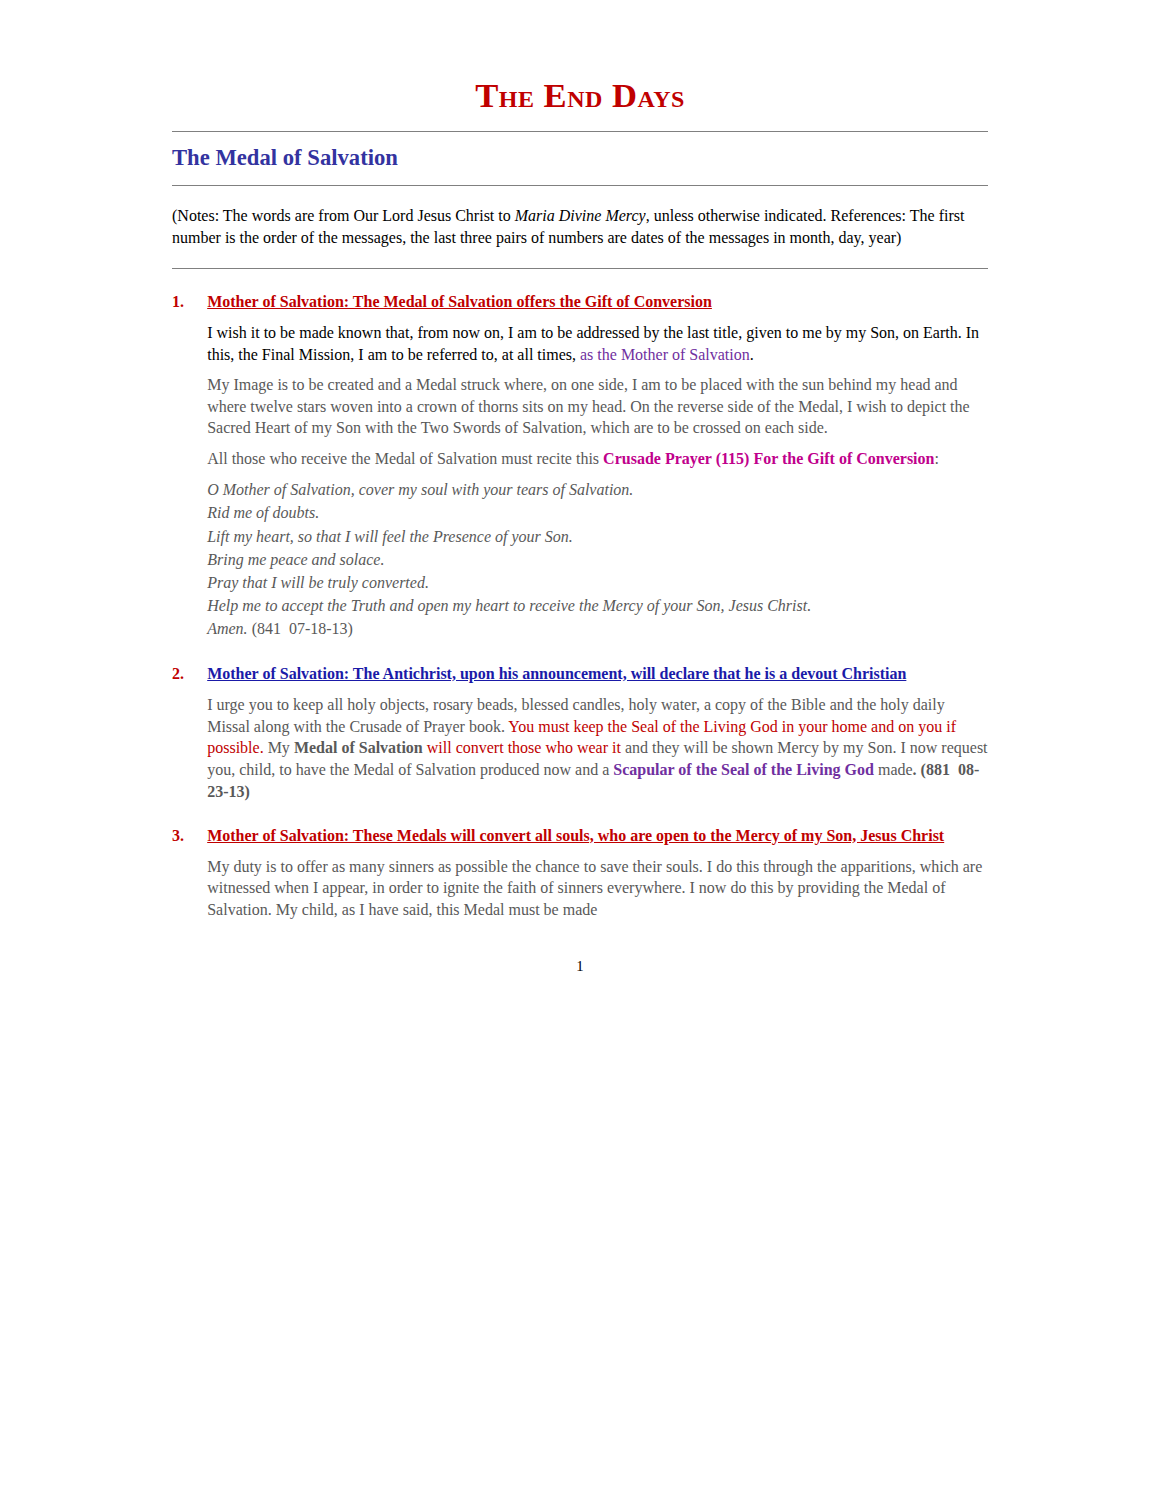The End Days
The Medal of Salvation
(Notes: The words are from Our Lord Jesus Christ to Maria Divine Mercy, unless otherwise indicated. References: The first number is the order of the messages, the last three pairs of numbers are dates of the messages in month, day, year)
Mother of Salvation: The Medal of Salvation offers the Gift of Conversion
I wish it to be made known that, from now on, I am to be addressed by the last title, given to me by my Son, on Earth. In this, the Final Mission, I am to be referred to, at all times, as the Mother of Salvation.
My Image is to be created and a Medal struck where, on one side, I am to be placed with the sun behind my head and where twelve stars woven into a crown of thorns sits on my head. On the reverse side of the Medal, I wish to depict the Sacred Heart of my Son with the Two Swords of Salvation, which are to be crossed on each side.
All those who receive the Medal of Salvation must recite this Crusade Prayer (115) For the Gift of Conversion:
O Mother of Salvation, cover my soul with your tears of Salvation.
Rid me of doubts.
Lift my heart, so that I will feel the Presence of your Son.
Bring me peace and solace.
Pray that I will be truly converted.
Help me to accept the Truth and open my heart to receive the Mercy of your Son, Jesus Christ.
Amen. (841 07-18-13)
Mother of Salvation: The Antichrist, upon his announcement, will declare that he is a devout Christian
I urge you to keep all holy objects, rosary beads, blessed candles, holy water, a copy of the Bible and the holy daily Missal along with the Crusade of Prayer book. You must keep the Seal of the Living God in your home and on you if possible. My Medal of Salvation will convert those who wear it and they will be shown Mercy by my Son. I now request you, child, to have the Medal of Salvation produced now and a Scapular of the Seal of the Living God made. (881 08-23-13)
Mother of Salvation: These Medals will convert all souls, who are open to the Mercy of my Son, Jesus Christ
My duty is to offer as many sinners as possible the chance to save their souls. I do this through the apparitions, which are witnessed when I appear, in order to ignite the faith of sinners everywhere. I now do this by providing the Medal of Salvation. My child, as I have said, this Medal must be made
1